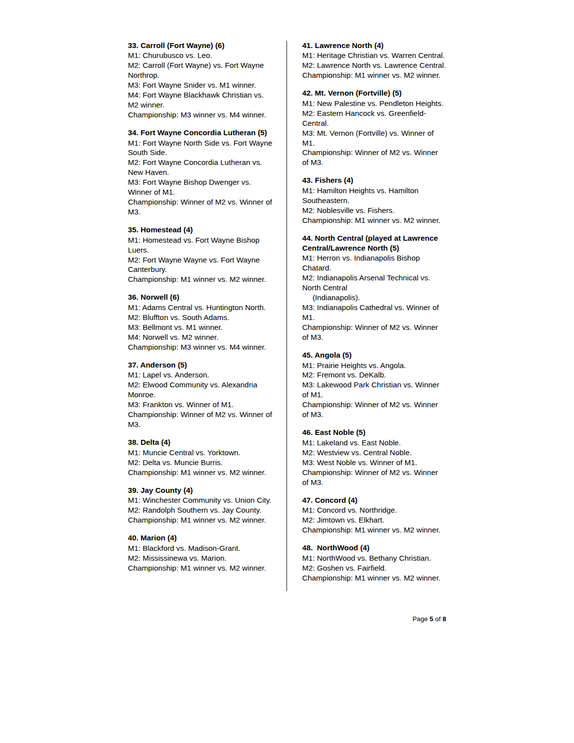33. Carroll (Fort Wayne) (6)
M1: Churubusco vs. Leo.
M2: Carroll (Fort Wayne) vs. Fort Wayne Northrop.
M3: Fort Wayne Snider vs. M1 winner.
M4: Fort Wayne Blackhawk Christian vs. M2 winner.
Championship: M3 winner vs. M4 winner.
34. Fort Wayne Concordia Lutheran (5)
M1: Fort Wayne North Side vs. Fort Wayne South Side.
M2: Fort Wayne Concordia Lutheran vs. New Haven.
M3: Fort Wayne Bishop Dwenger vs. Winner of M1.
Championship: Winner of M2 vs. Winner of M3.
35. Homestead (4)
M1: Homestead vs. Fort Wayne Bishop Luers.
M2: Fort Wayne Wayne vs. Fort Wayne Canterbury.
Championship: M1 winner vs. M2 winner.
36. Norwell (6)
M1: Adams Central vs. Huntington North.
M2: Bluffton vs. South Adams.
M3: Bellmont vs. M1 winner.
M4: Norwell vs. M2 winner.
Championship: M3 winner vs. M4 winner.
37. Anderson (5)
M1: Lapel vs. Anderson.
M2: Elwood Community vs. Alexandria Monroe.
M3: Frankton vs. Winner of M1.
Championship: Winner of M2 vs. Winner of M3.
38. Delta (4)
M1: Muncie Central vs. Yorktown.
M2: Delta vs. Muncie Burris.
Championship: M1 winner vs. M2 winner.
39. Jay County (4)
M1: Winchester Community vs. Union City.
M2: Randolph Southern vs. Jay County.
Championship: M1 winner vs. M2 winner.
40. Marion (4)
M1: Blackford vs. Madison-Grant.
M2: Mississinewa vs. Marion.
Championship: M1 winner vs. M2 winner.
41. Lawrence North (4)
M1: Heritage Christian vs. Warren Central.
M2: Lawrence North vs. Lawrence Central.
Championship: M1 winner vs. M2 winner.
42. Mt. Vernon (Fortville) (5)
M1: New Palestine vs. Pendleton Heights.
M2: Eastern Hancock vs. Greenfield-Central.
M3: Mt. Vernon (Fortville) vs. Winner of M1.
Championship: Winner of M2 vs. Winner of M3.
43. Fishers (4)
M1: Hamilton Heights vs. Hamilton Southeastern.
M2: Noblesville vs. Fishers.
Championship: M1 winner vs. M2 winner.
44. North Central (played at Lawrence Central/Lawrence North (5)
M1: Herron vs. Indianapolis Bishop Chatard.
M2: Indianapolis Arsenal Technical vs. North Central(Indianapolis).
M3: Indianapolis Cathedral vs. Winner of M1.
Championship: Winner of M2 vs. Winner of M3.
45. Angola (5)
M1: Prairie Heights vs. Angola.
M2: Fremont vs. DeKalb.
M3: Lakewood Park Christian vs. Winner of M1.
Championship: Winner of M2 vs. Winner of M3.
46. East Noble (5)
M1: Lakeland vs. East Noble.
M2: Westview vs. Central Noble.
M3: West Noble vs. Winner of M1.
Championship: Winner of M2 vs. Winner of M3.
47. Concord (4)
M1: Concord vs. Northridge.
M2: Jimtown vs. Elkhart.
Championship: M1 winner vs. M2 winner.
48. NorthWood (4)
M1: NorthWood vs. Bethany Christian.
M2: Goshen vs. Fairfield.
Championship: M1 winner vs. M2 winner.
Page 5 of 8